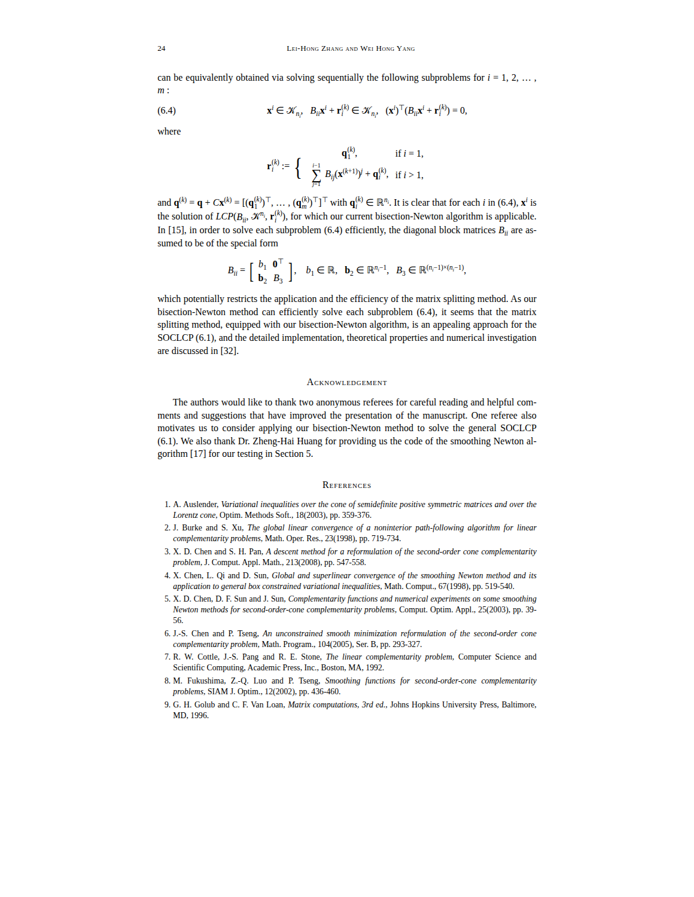24 Lei-Hong Zhang and Wei Hong Yang
can be equivalently obtained via solving sequentially the following subproblems for i = 1, 2, … , m :
(6.4) xi ∈ 𝒦ni, Bii xi + r(k) i ∈ 𝒦ni, (xi)⊤(Bii xi + r(k) i) = 0,
where
r(k) i := {
| q ( k ) 1 , | if i = 1, |
| i −1 ∑ j =1 B ij ( x ( k +1) ) j + q ( k ) i , | if i > 1, |
and q(k) = q + Cx(k) = [(q(k) 1)⊤, … , (q(k) m)⊤]⊤ with q(k) i ∈ ℝni. It is clear that for each i in (6.4), xi is the solution of LCP(Bii, 𝒦ni, r(k) i), for which our current bisection-Newton algorithm is applicable. In [15], in order to solve each subproblem (6.4) efficiently, the diagonal block matrices Bii are assumed to be of the special form
Bii = [
| b 1 | 0 ⊤ |
| b 2 | B 3 |
] , b1 ∈ ℝ, b2 ∈ ℝni−1, B3 ∈ ℝ(ni−1)×(ni−1),
which potentially restricts the application and the efficiency of the matrix splitting method. As our bisection-Newton method can efficiently solve each subproblem (6.4), it seems that the matrix splitting method, equipped with our bisection-Newton algorithm, is an appealing approach for the SOCLCP (6.1), and the detailed implementation, theoretical properties and numerical investigation are discussed in [32].
Acknowledgement
The authors would like to thank two anonymous referees for careful reading and helpful comments and suggestions that have improved the presentation of the manuscript. One referee also motivates us to consider applying our bisection-Newton method to solve the general SOCLCP (6.1). We also thank Dr. Zheng-Hai Huang for providing us the code of the smoothing Newton algorithm [17] for our testing in Section 5.
References
A. Auslender, Variational inequalities over the cone of semidefinite positive symmetric matrices and over the Lorentz cone, Optim. Methods Soft., 18(2003), pp. 359-376.
J. Burke and S. Xu, The global linear convergence of a noninterior path-following algorithm for linear complementarity problems, Math. Oper. Res., 23(1998), pp. 719-734.
X. D. Chen and S. H. Pan, A descent method for a reformulation of the second-order cone complementarity problem, J. Comput. Appl. Math., 213(2008), pp. 547-558.
X. Chen, L. Qi and D. Sun, Global and superlinear convergence of the smoothing Newton method and its application to general box constrained variational inequalities, Math. Comput., 67(1998), pp. 519-540.
X. D. Chen, D. F. Sun and J. Sun, Complementarity functions and numerical experiments on some smoothing Newton methods for second-order-cone complementarity problems, Comput. Optim. Appl., 25(2003), pp. 39-56.
J.-S. Chen and P. Tseng, An unconstrained smooth minimization reformulation of the second-order cone complementarity problem, Math. Program., 104(2005), Ser. B, pp. 293-327.
R. W. Cottle, J.-S. Pang and R. E. Stone, The linear complementarity problem, Computer Science and Scientific Computing, Academic Press, Inc., Boston, MA, 1992.
M. Fukushima, Z.-Q. Luo and P. Tseng, Smoothing functions for second-order-cone complementarity problems, SIAM J. Optim., 12(2002), pp. 436-460.
G. H. Golub and C. F. Van Loan, Matrix computations, 3rd ed., Johns Hopkins University Press, Baltimore, MD, 1996.